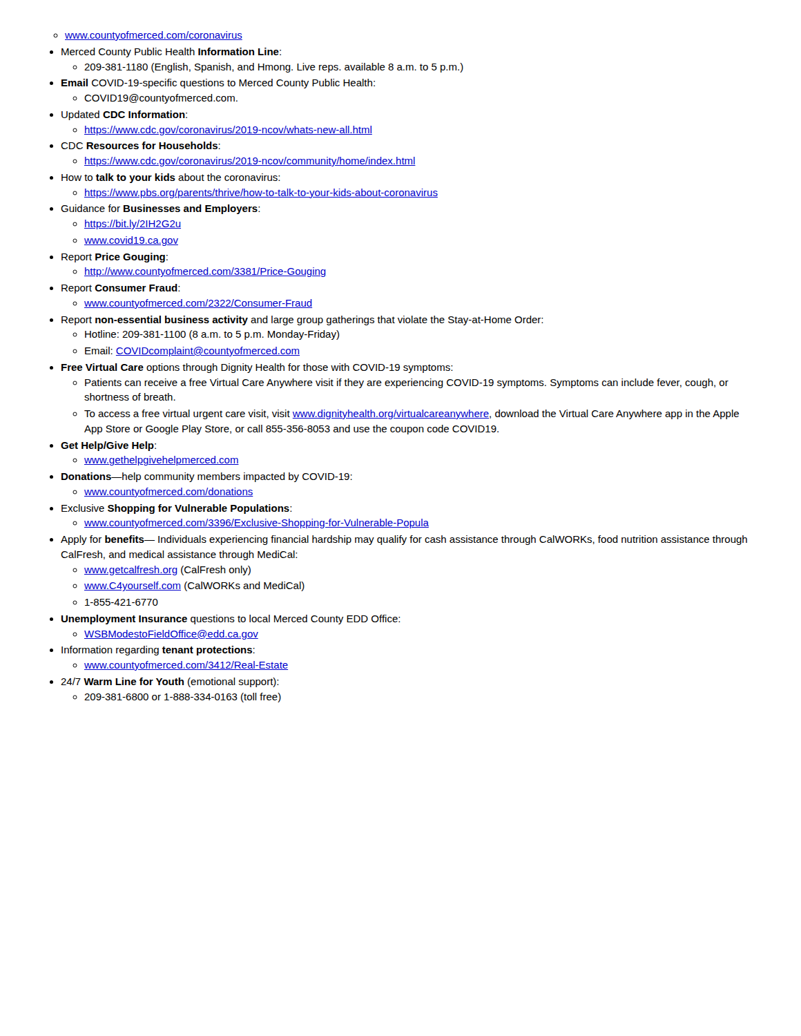www.countyofmerced.com/coronavirus
Merced County Public Health Information Line:
209-381-1180 (English, Spanish, and Hmong. Live reps. available 8 a.m. to 5 p.m.)
Email COVID-19-specific questions to Merced County Public Health:
COVID19@countyofmerced.com.
Updated CDC Information:
https://www.cdc.gov/coronavirus/2019-ncov/whats-new-all.html
CDC Resources for Households:
https://www.cdc.gov/coronavirus/2019-ncov/community/home/index.html
How to talk to your kids about the coronavirus:
https://www.pbs.org/parents/thrive/how-to-talk-to-your-kids-about-coronavirus
Guidance for Businesses and Employers:
https://bit.ly/2IH2G2u
www.covid19.ca.gov
Report Price Gouging:
http://www.countyofmerced.com/3381/Price-Gouging
Report Consumer Fraud:
www.countyofmerced.com/2322/Consumer-Fraud
Report non-essential business activity and large group gatherings that violate the Stay-at-Home Order:
Hotline: 209-381-1100 (8 a.m. to 5 p.m. Monday-Friday)
Email: COVIDcomplaint@countyofmerced.com
Free Virtual Care options through Dignity Health for those with COVID-19 symptoms:
Patients can receive a free Virtual Care Anywhere visit if they are experiencing COVID-19 symptoms. Symptoms can include fever, cough, or shortness of breath.
To access a free virtual urgent care visit, visit www.dignityhealth.org/virtualcareanywhere, download the Virtual Care Anywhere app in the Apple App Store or Google Play Store, or call 855-356-8053 and use the coupon code COVID19.
Get Help/Give Help:
www.gethelpgivehelpmerced.com
Donations—help community members impacted by COVID-19:
www.countyofmerced.com/donations
Exclusive Shopping for Vulnerable Populations:
www.countyofmerced.com/3396/Exclusive-Shopping-for-Vulnerable-Popula
Apply for benefits— Individuals experiencing financial hardship may qualify for cash assistance through CalWORKs, food nutrition assistance through CalFresh, and medical assistance through MediCal:
www.getcalfresh.org (CalFresh only)
www.C4yourself.com (CalWORKs and MediCal)
1-855-421-6770
Unemployment Insurance questions to local Merced County EDD Office:
WSBModestoFieldOffice@edd.ca.gov
Information regarding tenant protections:
www.countyofmerced.com/3412/Real-Estate
24/7 Warm Line for Youth (emotional support):
209-381-6800 or 1-888-334-0163 (toll free)